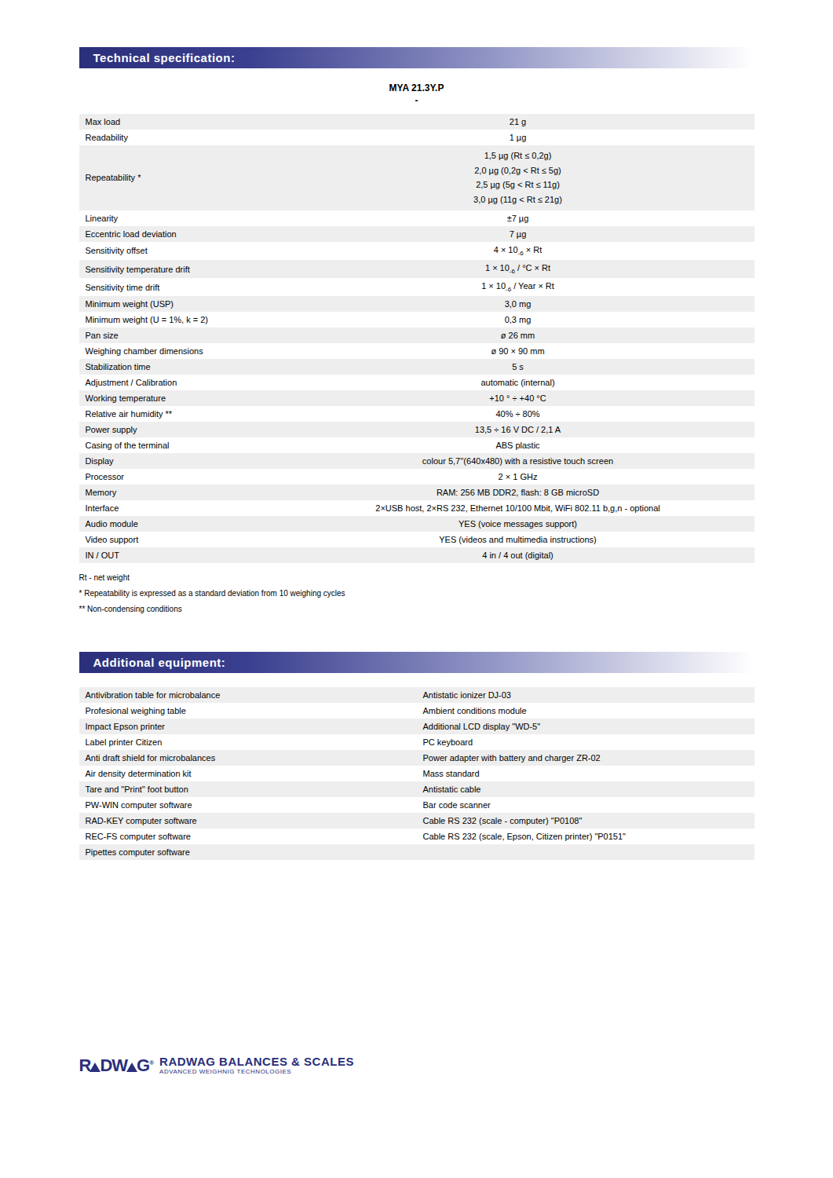Technical specification:
MYA 21.3Y.P
-
| Max load | 21 g |
| Readability | 1 µg |
| Repeatability * | 1,5 µg (Rt ≤ 0,2g) 2,0 µg (0,2g < Rt ≤ 5g) 2,5 µg (5g < Rt ≤ 11g) 3,0 µg (11g < Rt ≤ 21g) |
| Linearity | ±7 µg |
| Eccentric load deviation | 7 µg |
| Sensitivity offset | 4 × 10 -6 × Rt |
| Sensitivity temperature drift | 1 × 10 -6 / °C × Rt |
| Sensitivity time drift | 1 × 10 -6 / Year × Rt |
| Minimum weight (USP) | 3,0 mg |
| Minimum weight (U = 1%, k = 2) | 0,3 mg |
| Pan size | ø 26 mm |
| Weighing chamber dimensions | ø 90 × 90 mm |
| Stabilization time | 5 s |
| Adjustment / Calibration | automatic (internal) |
| Working temperature | +10 ° ÷ +40 °C |
| Relative air humidity ** | 40% ÷ 80% |
| Power supply | 13,5 ÷ 16 V DC / 2,1 A |
| Casing of the terminal | ABS plastic |
| Display | colour 5,7''(640x480) with a resistive touch screen |
| Processor | 2 × 1 GHz |
| Memory | RAM: 256 MB DDR2, flash: 8 GB microSD |
| Interface | 2×USB host, 2×RS 232, Ethernet 10/100 Mbit, WiFi 802.11 b,g,n - optional |
| Audio module | YES (voice messages support) |
| Video support | YES (videos and multimedia instructions) |
| IN / OUT | 4 in / 4 out (digital) |
Rt - net weight
* Repeatability is expressed as a standard deviation from 10 weighing cycles
** Non-condensing conditions
Additional equipment:
| Antivibration table for microbalance | Antistatic ionizer DJ-03 |
| Profesional weighing table | Ambient conditions module |
| Impact Epson printer | Additional LCD display "WD-5" |
| Label printer Citizen | PC keyboard |
| Anti draft shield for microbalances | Power adapter with battery and charger ZR-02 |
| Air density determination kit | Mass standard |
| Tare and "Print" foot button | Antistatic cable |
| PW-WIN computer software | Bar code scanner |
| RAD-KEY computer software | Cable RS 232 (scale - computer) "P0108" |
| REC-FS computer software | Cable RS 232 (scale, Epson, Citizen printer) "P0151" |
| Pipettes computer software | |
R DW G®
RADWAG BALANCES & SCALES
ADVANCED WEIGHNIG TECHNOLOGIES